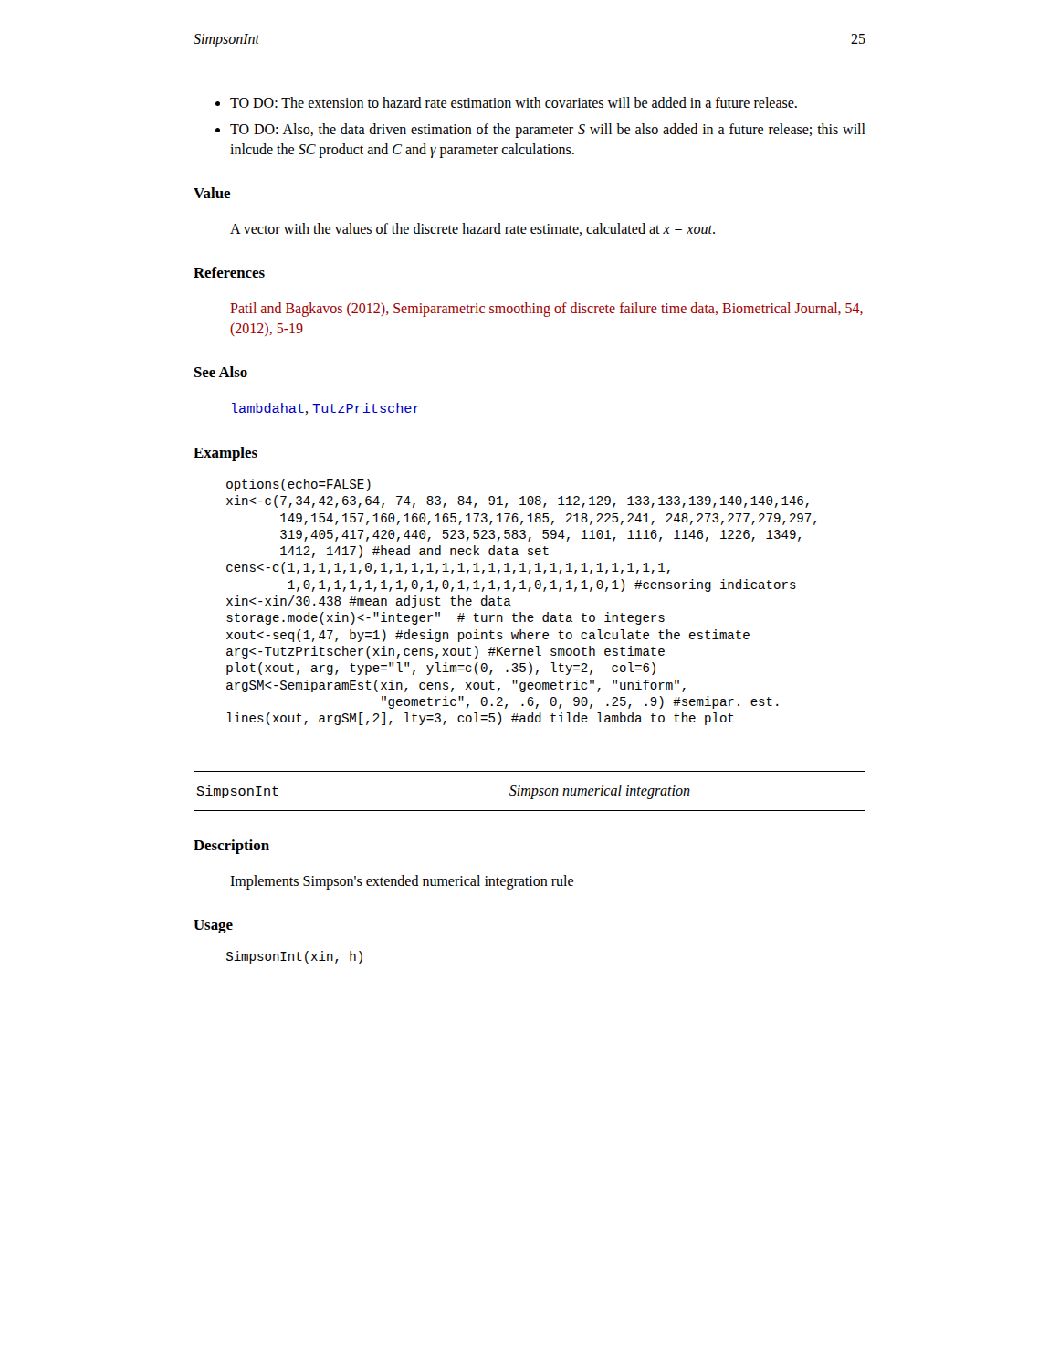SimpsonInt 25
TO DO: The extension to hazard rate estimation with covariates will be added in a future release.
TO DO: Also, the data driven estimation of the parameter S will be also added in a future release; this will inlcude the SC product and C and γ parameter calculations.
Value
A vector with the values of the discrete hazard rate estimate, calculated at x = xout.
References
Patil and Bagkavos (2012), Semiparametric smoothing of discrete failure time data, Biometrical Journal, 54, (2012), 5-19
See Also
lambdahat, TutzPritscher
Examples
options(echo=FALSE)
xin<-c(7,34,42,63,64, 74, 83, 84, 91, 108, 112,129, 133,133,139,140,140,146,
       149,154,157,160,160,165,173,176,185, 218,225,241, 248,273,277,279,297,
       319,405,417,420,440, 523,523,583, 594, 1101, 1116, 1146, 1226, 1349,
       1412, 1417) #head and neck data set
cens<-c(1,1,1,1,1,0,1,1,1,1,1,1,1,1,1,1,1,1,1,1,1,1,1,1,1,
        1,0,1,1,1,1,1,1,0,1,0,1,1,1,1,1,0,1,1,1,0,1) #censoring indicators
xin<-xin/30.438 #mean adjust the data
storage.mode(xin)<-"integer"  # turn the data to integers
xout<-seq(1,47, by=1) #design points where to calculate the estimate
arg<-TutzPritscher(xin,cens,xout) #Kernel smooth estimate
plot(xout, arg, type="l", ylim=c(0, .35), lty=2,  col=6)
argSM<-SemiparamEst(xin, cens, xout, "geometric", "uniform",
                    "geometric", 0.2, .6, 0, 90, .25, .9) #semipar. est.
lines(xout, argSM[,2], lty=3, col=5) #add tilde lambda to the plot
SimpsonInt Simpson numerical integration
Description
Implements Simpson's extended numerical integration rule
Usage
SimpsonInt(xin, h)